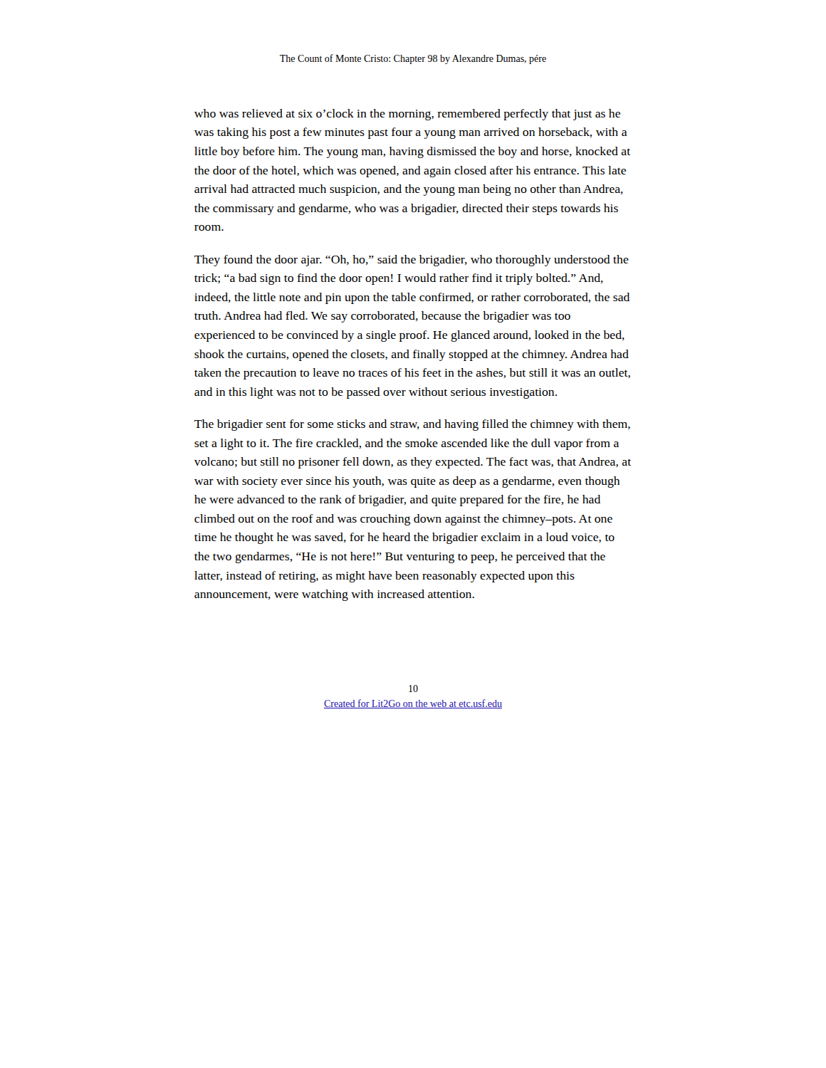The Count of Monte Cristo: Chapter 98 by Alexandre Dumas, pére
who was relieved at six o’clock in the morning, remembered perfectly that just as he was taking his post a few minutes past four a young man arrived on horseback, with a little boy before him. The young man, having dismissed the boy and horse, knocked at the door of the hotel, which was opened, and again closed after his entrance. This late arrival had attracted much suspicion, and the young man being no other than Andrea, the commissary and gendarme, who was a brigadier, directed their steps towards his room.
They found the door ajar. “Oh, ho,” said the brigadier, who thoroughly understood the trick; “a bad sign to find the door open! I would rather find it triply bolted.” And, indeed, the little note and pin upon the table confirmed, or rather corroborated, the sad truth. Andrea had fled. We say corroborated, because the brigadier was too experienced to be convinced by a single proof. He glanced around, looked in the bed, shook the curtains, opened the closets, and finally stopped at the chimney. Andrea had taken the precaution to leave no traces of his feet in the ashes, but still it was an outlet, and in this light was not to be passed over without serious investigation.
The brigadier sent for some sticks and straw, and having filled the chimney with them, set a light to it. The fire crackled, and the smoke ascended like the dull vapor from a volcano; but still no prisoner fell down, as they expected. The fact was, that Andrea, at war with society ever since his youth, was quite as deep as a gendarme, even though he were advanced to the rank of brigadier, and quite prepared for the fire, he had climbed out on the roof and was crouching down against the chimney–pots. At one time he thought he was saved, for he heard the brigadier exclaim in a loud voice, to the two gendarmes, “He is not here!” But venturing to peep, he perceived that the latter, instead of retiring, as might have been reasonably expected upon this announcement, were watching with increased attention.
10 Created for Lit2Go on the web at etc.usf.edu